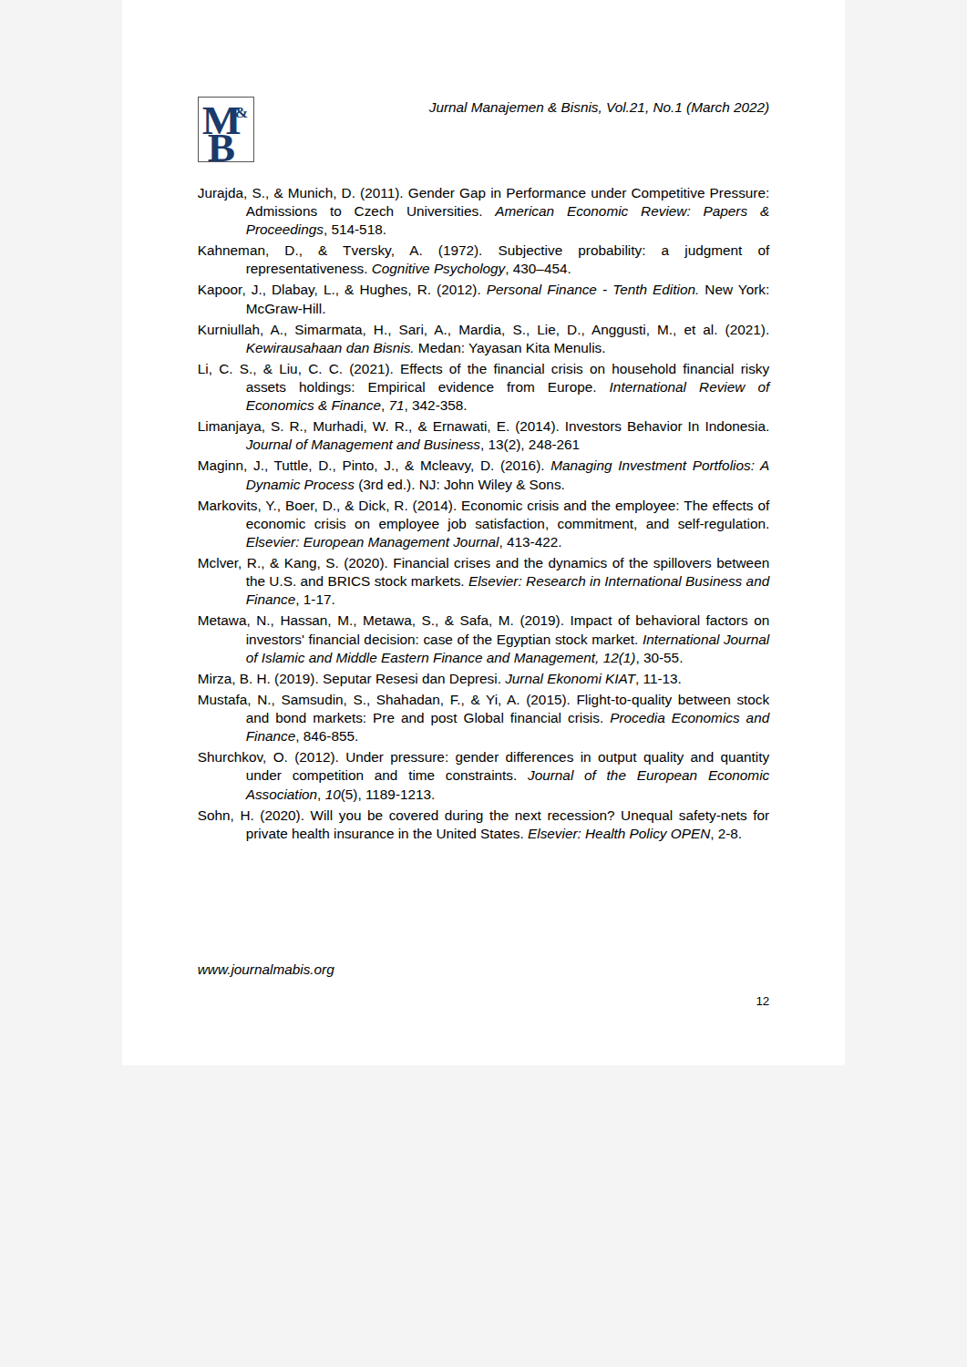M&B
Jurnal Manajemen & Bisnis, Vol.21, No.1 (March 2022)
Jurajda, S., & Munich, D. (2011). Gender Gap in Performance under Competitive Pressure: Admissions to Czech Universities. American Economic Review: Papers & Proceedings, 514-518.
Kahneman, D., & Tversky, A. (1972). Subjective probability: a judgment of representativeness. Cognitive Psychology, 430–454.
Kapoor, J., Dlabay, L., & Hughes, R. (2012). Personal Finance - Tenth Edition. New York: McGraw-Hill.
Kurniullah, A., Simarmata, H., Sari, A., Mardia, S., Lie, D., Anggusti, M., et al. (2021). Kewirausahaan dan Bisnis. Medan: Yayasan Kita Menulis.
Li, C. S., & Liu, C. C. (2021). Effects of the financial crisis on household financial risky assets holdings: Empirical evidence from Europe. International Review of Economics & Finance, 71, 342-358.
Limanjaya, S. R., Murhadi, W. R., & Ernawati, E. (2014). Investors Behavior In Indonesia. Journal of Management and Business, 13(2), 248-261
Maginn, J., Tuttle, D., Pinto, J., & Mcleavy, D. (2016). Managing Investment Portfolios: A Dynamic Process (3rd ed.). NJ: John Wiley & Sons.
Markovits, Y., Boer, D., & Dick, R. (2014). Economic crisis and the employee: The effects of economic crisis on employee job satisfaction, commitment, and self-regulation. Elsevier: European Management Journal, 413-422.
Mclver, R., & Kang, S. (2020). Financial crises and the dynamics of the spillovers between the U.S. and BRICS stock markets. Elsevier: Research in International Business and Finance, 1-17.
Metawa, N., Hassan, M., Metawa, S., & Safa, M. (2019). Impact of behavioral factors on investors' financial decision: case of the Egyptian stock market. International Journal of Islamic and Middle Eastern Finance and Management, 12(1), 30-55.
Mirza, B. H. (2019). Seputar Resesi dan Depresi. Jurnal Ekonomi KIAT, 11-13.
Mustafa, N., Samsudin, S., Shahadan, F., & Yi, A. (2015). Flight-to-quality between stock and bond markets: Pre and post Global financial crisis. Procedia Economics and Finance, 846-855.
Shurchkov, O. (2012). Under pressure: gender differences in output quality and quantity under competition and time constraints. Journal of the European Economic Association, 10(5), 1189-1213.
Sohn, H. (2020). Will you be covered during the next recession? Unequal safety-nets for private health insurance in the United States. Elsevier: Health Policy OPEN, 2-8.
www.journalmabis.org
12